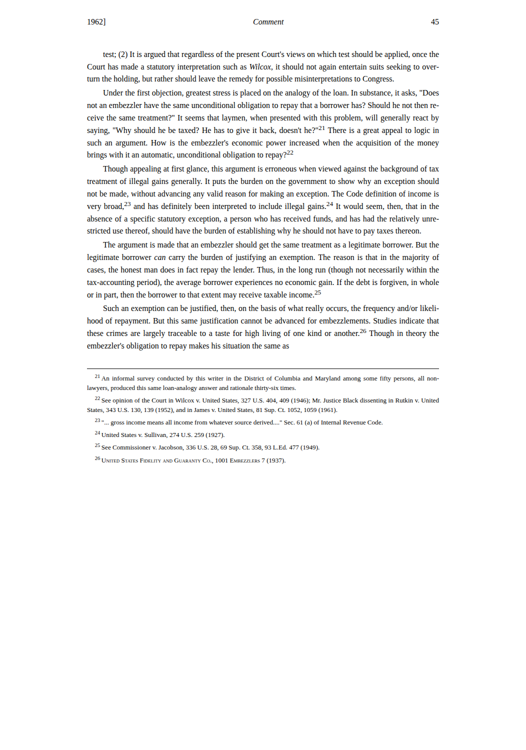1962] Comment 45
test; (2) It is argued that regardless of the present Court's views on which test should be applied, once the Court has made a statutory interpretation such as Wilcox, it should not again entertain suits seeking to overturn the holding, but rather should leave the remedy for possible misinterpretations to Congress.
Under the first objection, greatest stress is placed on the analogy of the loan. In substance, it asks, "Does not an embezzler have the same unconditional obligation to repay that a borrower has? Should he not then receive the same treatment?" It seems that laymen, when presented with this problem, will generally react by saying, "Why should he be taxed? He has to give it back, doesn't he?"21 There is a great appeal to logic in such an argument. How is the embezzler's economic power increased when the acquisition of the money brings with it an automatic, unconditional obligation to repay?22
Though appealing at first glance, this argument is erroneous when viewed against the background of tax treatment of illegal gains generally. It puts the burden on the government to show why an exception should not be made, without advancing any valid reason for making an exception. The Code definition of income is very broad,23 and has definitely been interpreted to include illegal gains.24 It would seem, then, that in the absence of a specific statutory exception, a person who has received funds, and has had the relatively unrestricted use thereof, should have the burden of establishing why he should not have to pay taxes thereon.
The argument is made that an embezzler should get the same treatment as a legitimate borrower. But the legitimate borrower can carry the burden of justifying an exemption. The reason is that in the majority of cases, the honest man does in fact repay the lender. Thus, in the long run (though not necessarily within the tax-accounting period), the average borrower experiences no economic gain. If the debt is forgiven, in whole or in part, then the borrower to that extent may receive taxable income.25
Such an exemption can be justified, then, on the basis of what really occurs, the frequency and/or likelihood of repayment. But this same justification cannot be advanced for embezzlements. Studies indicate that these crimes are largely traceable to a taste for high living of one kind or another.26 Though in theory the embezzler's obligation to repay makes his situation the same as
21 An informal survey conducted by this writer in the District of Columbia and Maryland among some fifty persons, all non-lawyers, produced this same loan-analogy answer and rationale thirty-six times.
22 See opinion of the Court in Wilcox v. United States, 327 U.S. 404, 409 (1946); Mr. Justice Black dissenting in Rutkin v. United States, 343 U.S. 130, 139 (1952), and in James v. United States, 81 Sup. Ct. 1052, 1059 (1961).
23"... gross income means all income from whatever source derived...." Sec. 61 (a) of Internal Revenue Code.
24 United States v. Sullivan, 274 U.S. 259 (1927).
25 See Commissioner v. Jacobson, 336 U.S. 28, 69 Sup. Ct. 358, 93 L.Ed. 477 (1949).
26 United States Fidelity and Guaranty Co., 1001 Embezzlers 7 (1937).